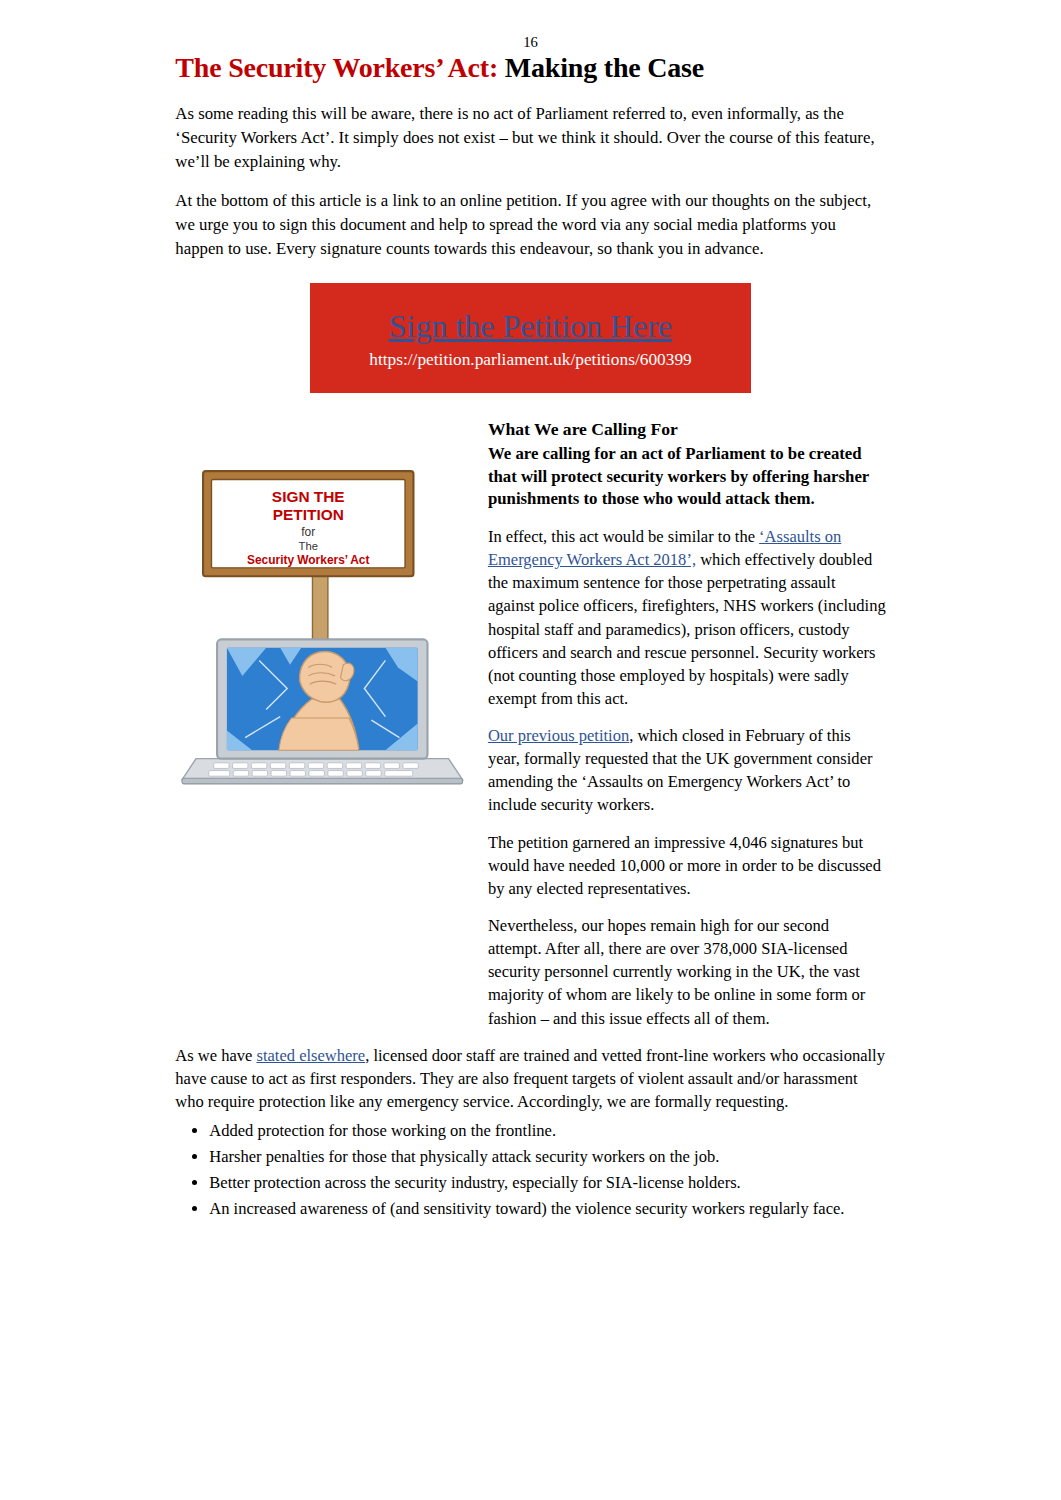16
The Security Workers’ Act: Making the Case
As some reading this will be aware, there is no act of Parliament referred to, even informally, as the ‘Security Workers Act’. It simply does not exist – but we think it should. Over the course of this feature, we’ll be explaining why.
At the bottom of this article is a link to an online petition. If you agree with our thoughts on the subject, we urge you to sign this document and help to spread the word via any social media platforms you happen to use. Every signature counts towards this endeavour, so thank you in advance.
Sign the Petition Here https://petition.parliament.uk/petitions/600399
What We are Calling For
We are calling for an act of Parliament to be created that will protect security workers by offering harsher punishments to those who would attack them.
In effect, this act would be similar to the ‘Assaults on Emergency Workers Act 2018’, which effectively doubled the maximum sentence for those perpetrating assault against police officers, firefighters, NHS workers (including hospital staff and paramedics), prison officers, custody officers and search and rescue personnel. Security workers (not counting those employed by hospitals) were sadly exempt from this act.
Our previous petition, which closed in February of this year, formally requested that the UK government consider amending the ‘Assaults on Emergency Workers Act’ to include security workers.
The petition garnered an impressive 4,046 signatures but would have needed 10,000 or more in order to be discussed by any elected representatives.
Nevertheless, our hopes remain high for our second attempt. After all, there are over 378,000 SIA-licensed security personnel currently working in the UK, the vast majority of whom are likely to be online in some form or fashion – and this issue effects all of them.
SIGN THE PETITION for The Security Workers’ Act
As we have stated elsewhere, licensed door staff are trained and vetted front-line workers who occasionally have cause to act as first responders. They are also frequent targets of violent assault and/or harassment who require protection like any emergency service. Accordingly, we are formally requesting.
Added protection for those working on the frontline.
Harsher penalties for those that physically attack security workers on the job.
Better protection across the security industry, especially for SIA-license holders.
An increased awareness of (and sensitivity toward) the violence security workers regularly face.